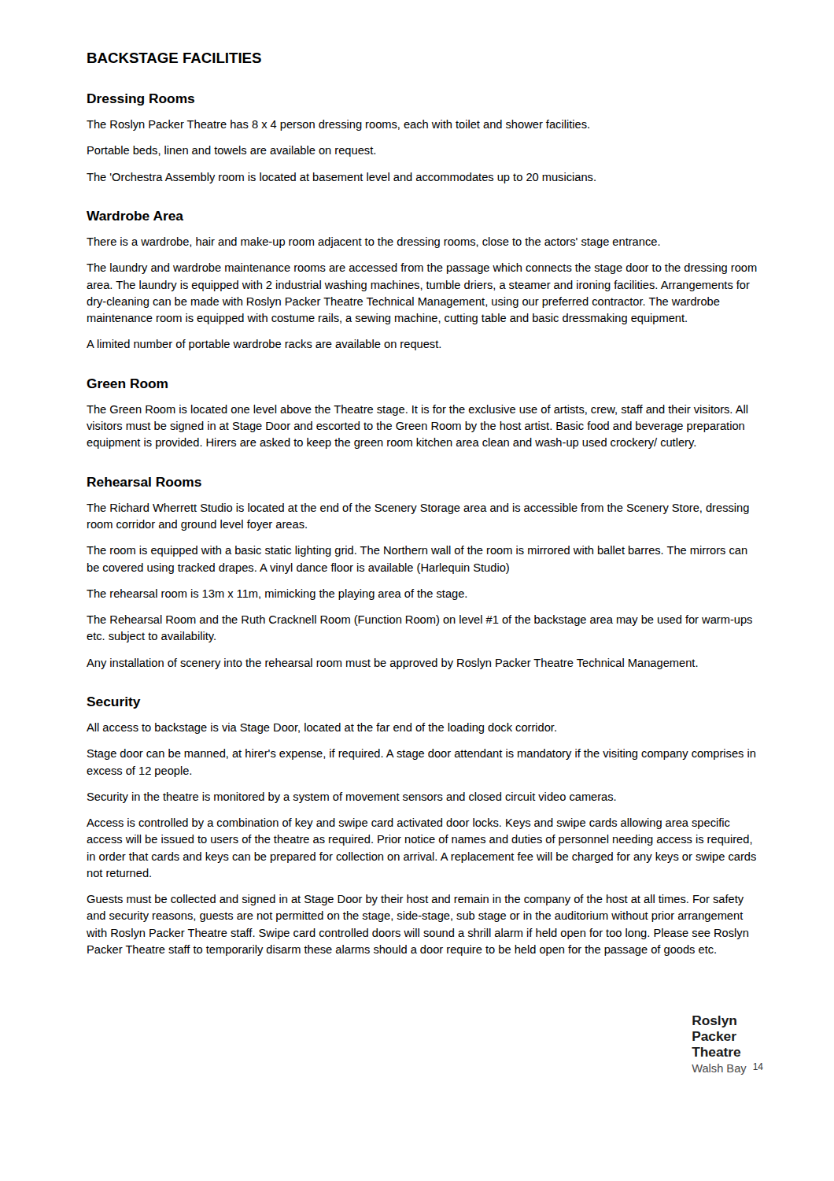BACKSTAGE FACILITIES
Dressing Rooms
The Roslyn Packer Theatre has 8 x 4 person dressing rooms, each with toilet and shower facilities.
Portable beds, linen and towels are available on request.
The 'Orchestra Assembly room is located at basement level and accommodates up to 20 musicians.
Wardrobe Area
There is a wardrobe, hair and make-up room adjacent to the dressing rooms, close to the actors' stage entrance.
The laundry and wardrobe maintenance rooms are accessed from the passage which connects the stage door to the dressing room area. The laundry is equipped with 2 industrial washing machines, tumble driers, a steamer and ironing facilities. Arrangements for dry-cleaning can be made with Roslyn Packer Theatre Technical Management, using our preferred contractor. The wardrobe maintenance room is equipped with costume rails, a sewing machine, cutting table and basic dressmaking equipment.
A limited number of portable wardrobe racks are available on request.
Green Room
The Green Room is located one level above the Theatre stage. It is for the exclusive use of artists, crew, staff and their visitors. All visitors must be signed in at Stage Door and escorted to the Green Room by the host artist. Basic food and beverage preparation equipment is provided. Hirers are asked to keep the green room kitchen area clean and wash-up used crockery/ cutlery.
Rehearsal Rooms
The Richard Wherrett Studio is located at the end of the Scenery Storage area and is accessible from the Scenery Store, dressing room corridor and ground level foyer areas.
The room is equipped with a basic static lighting grid. The Northern wall of the room is mirrored with ballet barres. The mirrors can be covered using tracked drapes. A vinyl dance floor is available (Harlequin Studio)
The rehearsal room is 13m x 11m, mimicking the playing area of the stage.
The Rehearsal Room and the Ruth Cracknell Room (Function Room) on level #1 of the backstage area may be used for warm-ups etc. subject to availability.
Any installation of scenery into the rehearsal room must be approved by Roslyn Packer Theatre Technical Management.
Security
All access to backstage is via Stage Door, located at the far end of the loading dock corridor.
Stage door can be manned, at hirer's expense, if required. A stage door attendant is mandatory if the visiting company comprises in excess of 12 people.
Security in the theatre is monitored by a system of movement sensors and closed circuit video cameras.
Access is controlled by a combination of key and swipe card activated door locks. Keys and swipe cards allowing area specific access will be issued to users of the theatre as required. Prior notice of names and duties of personnel needing access is required, in order that cards and keys can be prepared for collection on arrival. A replacement fee will be charged for any keys or swipe cards not returned.
Guests must be collected and signed in at Stage Door by their host and remain in the company of the host at all times. For safety and security reasons, guests are not permitted on the stage, side-stage, sub stage or in the auditorium without prior arrangement with Roslyn Packer Theatre staff. Swipe card controlled doors will sound a shrill alarm if held open for too long. Please see Roslyn Packer Theatre staff to temporarily disarm these alarms should a door require to be held open for the passage of goods etc.
Roslyn
Packer
Theatre
Walsh Bay
14